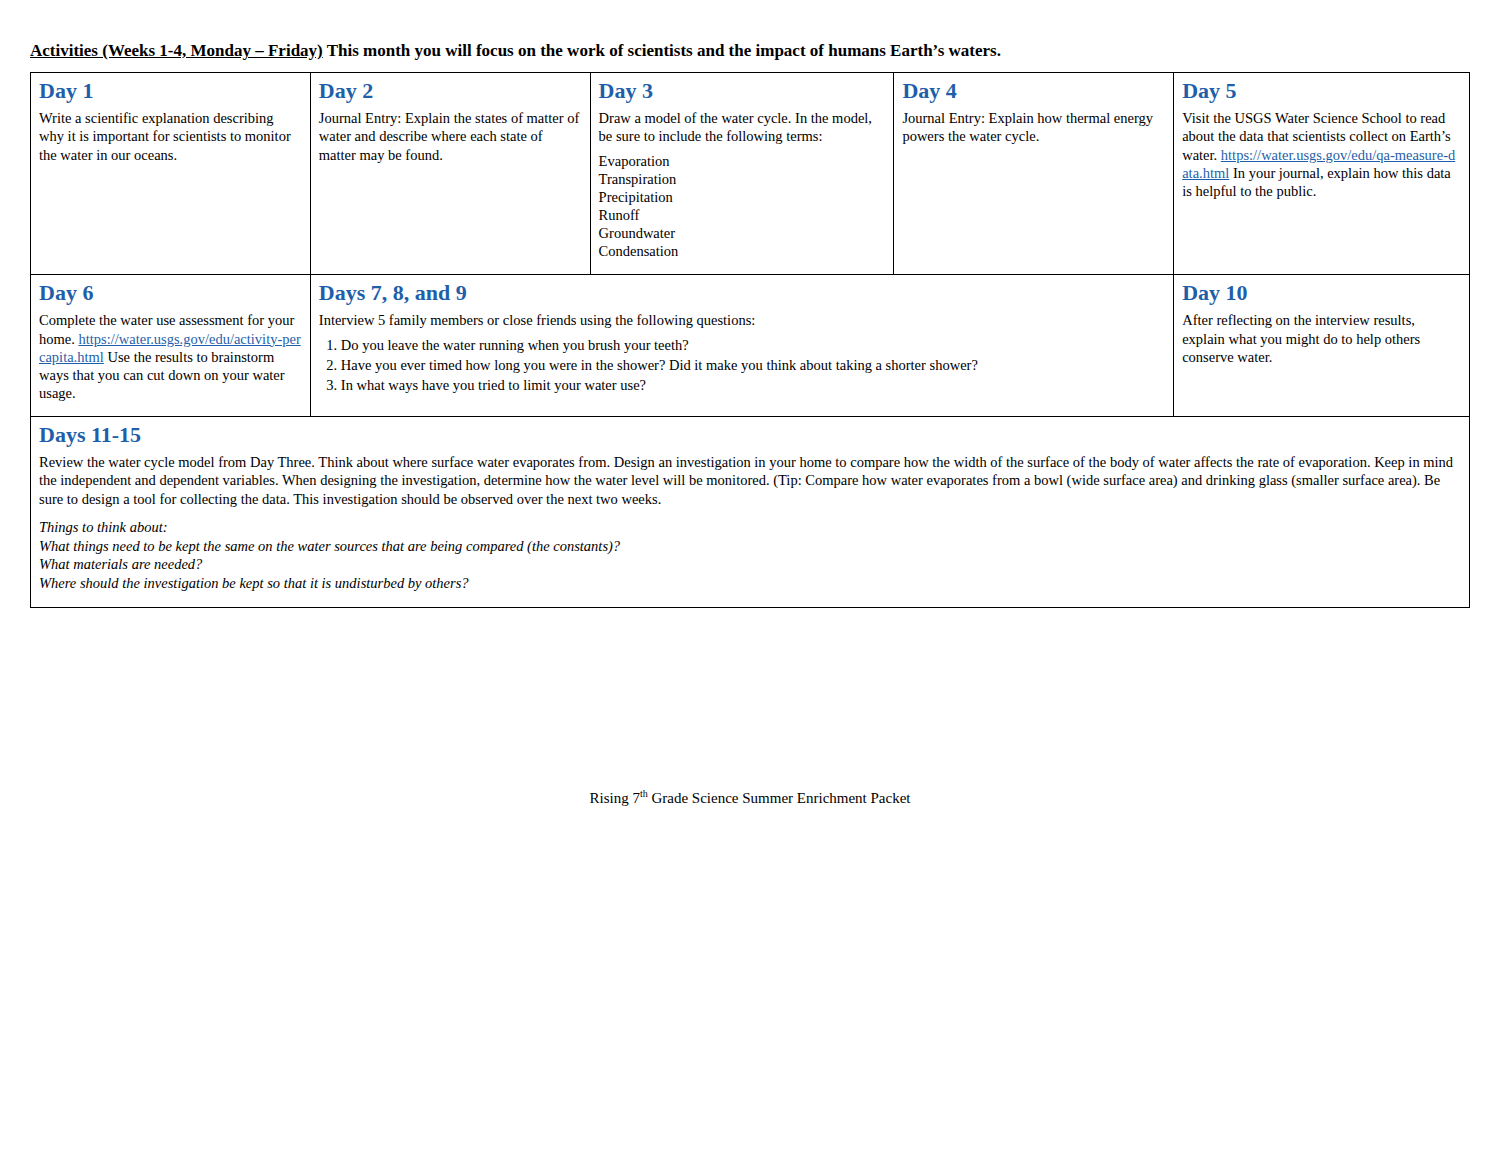Activities (Weeks 1-4, Monday – Friday) This month you will focus on the work of scientists and the impact of humans Earth’s waters.
| Day 1 Write a scientific explanation describing why it is important for scientists to monitor the water in our oceans. | Day 2 Journal Entry: Explain the states of matter of water and describe where each state of matter may be found. | Day 3 Draw a model of the water cycle. In the model, be sure to include the following terms: Evaporation Transpiration Precipitation Runoff Groundwater Condensation | Day 4 Journal Entry: Explain how thermal energy powers the water cycle. | Day 5 Visit the USGS Water Science School to read about the data that scientists collect on Earth’s water. https://water.usgs.gov/edu/qa-measure-data.html In your journal, explain how this data is helpful to the public. |
| Day 6 Complete the water use assessment for your home. https://water.usgs.gov/edu/activity-percapita.html Use the results to brainstorm ways that you can cut down on your water usage. | Days 7, 8, and 9 Interview 5 family members or close friends using the following questions: Do you leave the water running when you brush your teeth? Have you ever timed how long you were in the shower? Did it make you think about taking a shorter shower? In what ways have you tried to limit your water use? | Day 10 After reflecting on the interview results, explain what you might do to help others conserve water. |
| Days 11-15 Review the water cycle model from Day Three. Think about where surface water evaporates from. Design an investigation in your home to compare how the width of the surface of the body of water affects the rate of evaporation. Keep in mind the independent and dependent variables. When designing the investigation, determine how the water level will be monitored. (Tip: Compare how water evaporates from a bowl (wide surface area) and drinking glass (smaller surface area). Be sure to design a tool for collecting the data. This investigation should be observed over the next two weeks. Things to think about: What things need to be kept the same on the water sources that are being compared (the constants)? What materials are needed? Where should the investigation be kept so that it is undisturbed by others? |
Rising 7th Grade Science Summer Enrichment Packet